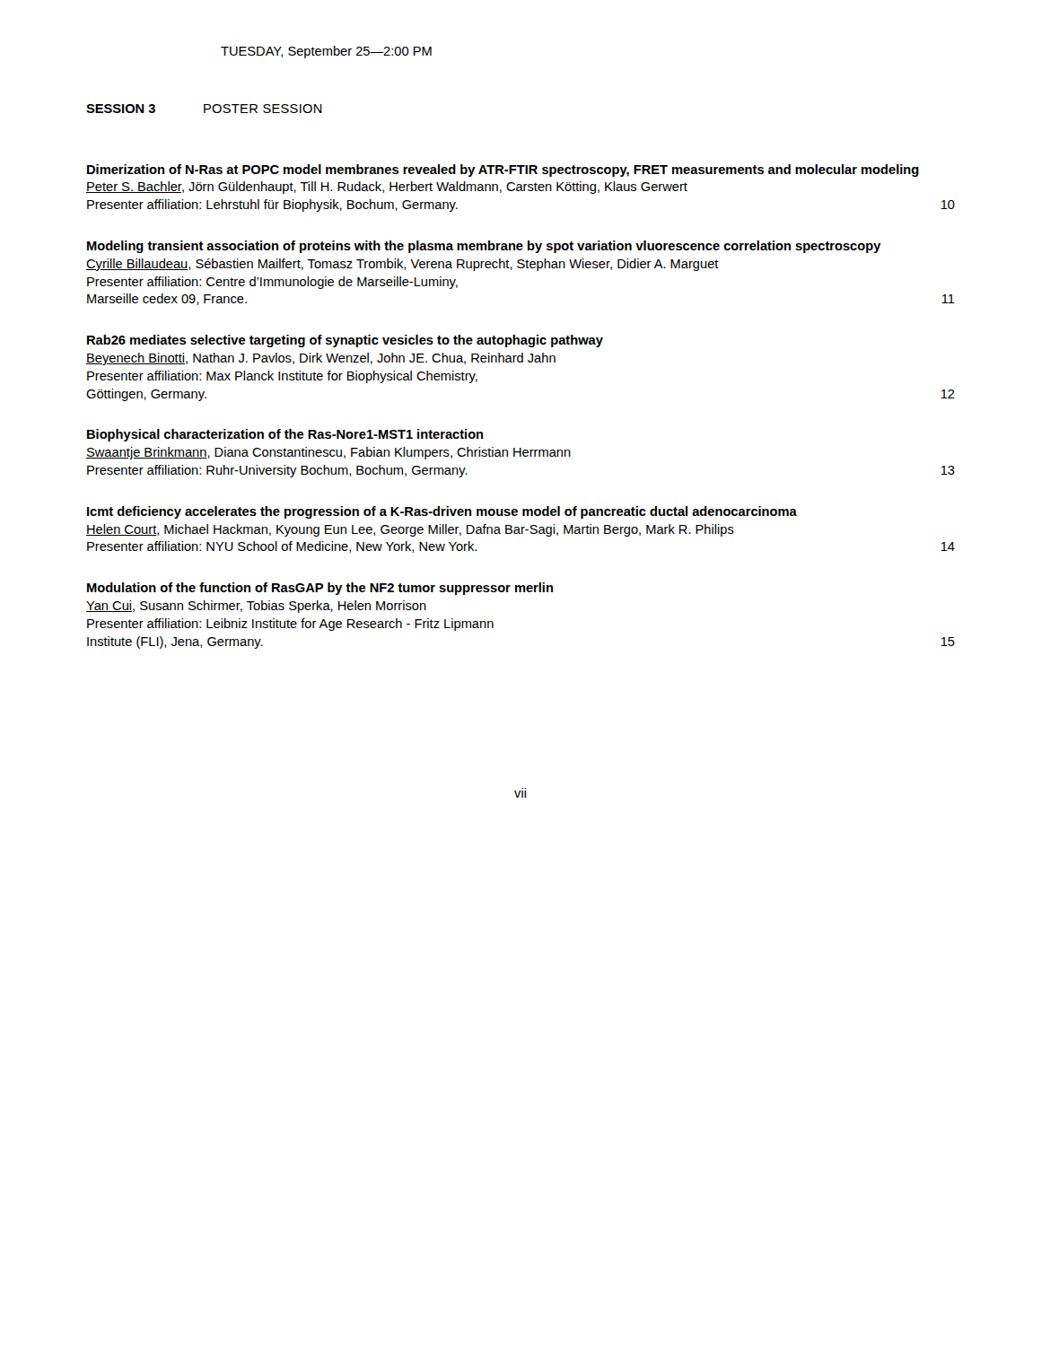TUESDAY, September 25—2:00 PM
SESSION 3 POSTER SESSION
Dimerization of N-Ras at POPC model membranes revealed by ATR-FTIR spectroscopy, FRET measurements and molecular modeling
Peter S. Bachler, Jörn Güldenhaupt, Till H. Rudack, Herbert Waldmann, Carsten Kötting, Klaus Gerwert
Presenter affiliation: Lehrstuhl für Biophysik, Bochum, Germany.
10
Modeling transient association of proteins with the plasma membrane by spot variation vluorescence correlation spectroscopy
Cyrille Billaudeau, Sébastien Mailfert, Tomasz Trombik, Verena Ruprecht, Stephan Wieser, Didier A. Marguet
Presenter affiliation: Centre d’Immunologie de Marseille-Luminy,
Marseille cedex 09, France.
11
Rab26 mediates selective targeting of synaptic vesicles to the autophagic pathway
Beyenech Binotti, Nathan J. Pavlos, Dirk Wenzel, John JE. Chua, Reinhard Jahn
Presenter affiliation: Max Planck Institute for Biophysical Chemistry,
Göttingen, Germany.
12
Biophysical characterization of the Ras-Nore1-MST1 interaction
Swaantje Brinkmann, Diana Constantinescu, Fabian Klumpers, Christian Herrmann
Presenter affiliation: Ruhr-University Bochum, Bochum, Germany.
13
Icmt deficiency accelerates the progression of a K-Ras-driven mouse model of pancreatic ductal adenocarcinoma
Helen Court, Michael Hackman, Kyoung Eun Lee, George Miller, Dafna Bar-Sagi, Martin Bergo, Mark R. Philips
Presenter affiliation: NYU School of Medicine, New York, New York.
14
Modulation of the function of RasGAP by the NF2 tumor suppressor merlin
Yan Cui, Susann Schirmer, Tobias Sperka, Helen Morrison
Presenter affiliation: Leibniz Institute for Age Research - Fritz Lipmann
Institute (FLI), Jena, Germany.
15
vii